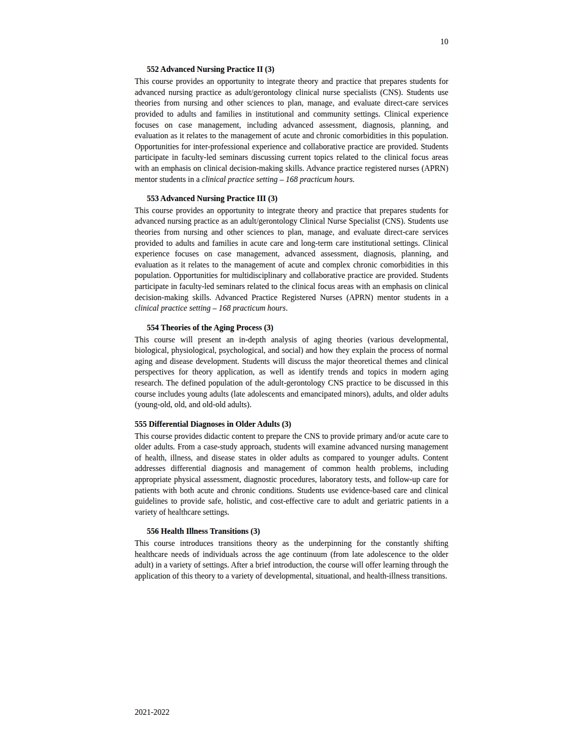10
552 Advanced Nursing Practice II (3)
This course provides an opportunity to integrate theory and practice that prepares students for advanced nursing practice as adult/gerontology clinical nurse specialists (CNS). Students use theories from nursing and other sciences to plan, manage, and evaluate direct-care services provided to adults and families in institutional and community settings. Clinical experience focuses on case management, including advanced assessment, diagnosis, planning, and evaluation as it relates to the management of acute and chronic comorbidities in this population. Opportunities for inter-professional experience and collaborative practice are provided. Students participate in faculty-led seminars discussing current topics related to the clinical focus areas with an emphasis on clinical decision-making skills. Advance practice registered nurses (APRN) mentor students in a clinical practice setting – 168 practicum hours.
553 Advanced Nursing Practice III (3)
This course provides an opportunity to integrate theory and practice that prepares students for advanced nursing practice as an adult/gerontology Clinical Nurse Specialist (CNS). Students use theories from nursing and other sciences to plan, manage, and evaluate direct-care services provided to adults and families in acute care and long-term care institutional settings. Clinical experience focuses on case management, advanced assessment, diagnosis, planning, and evaluation as it relates to the management of acute and complex chronic comorbidities in this population. Opportunities for multidisciplinary and collaborative practice are provided. Students participate in faculty-led seminars related to the clinical focus areas with an emphasis on clinical decision-making skills. Advanced Practice Registered Nurses (APRN) mentor students in a clinical practice setting – 168 practicum hours.
554 Theories of the Aging Process (3)
This course will present an in-depth analysis of aging theories (various developmental, biological, physiological, psychological, and social) and how they explain the process of normal aging and disease development. Students will discuss the major theoretical themes and clinical perspectives for theory application, as well as identify trends and topics in modern aging research. The defined population of the adult-gerontology CNS practice to be discussed in this course includes young adults (late adolescents and emancipated minors), adults, and older adults (young-old, old, and old-old adults).
555 Differential Diagnoses in Older Adults (3)
This course provides didactic content to prepare the CNS to provide primary and/or acute care to older adults. From a case-study approach, students will examine advanced nursing management of health, illness, and disease states in older adults as compared to younger adults. Content addresses differential diagnosis and management of common health problems, including appropriate physical assessment, diagnostic procedures, laboratory tests, and follow-up care for patients with both acute and chronic conditions. Students use evidence-based care and clinical guidelines to provide safe, holistic, and cost-effective care to adult and geriatric patients in a variety of healthcare settings.
556 Health Illness Transitions (3)
This course introduces transitions theory as the underpinning for the constantly shifting healthcare needs of individuals across the age continuum (from late adolescence to the older adult) in a variety of settings. After a brief introduction, the course will offer learning through the application of this theory to a variety of developmental, situational, and health-illness transitions.
2021-2022